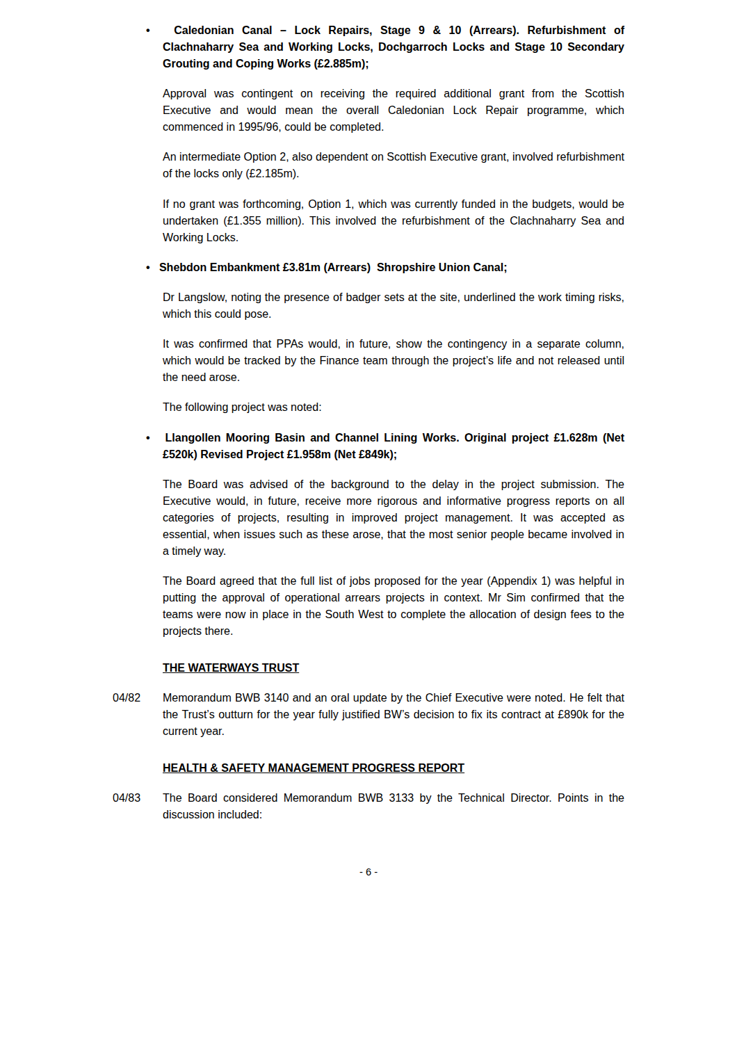• Caledonian Canal – Lock Repairs, Stage 9 & 10 (Arrears). Refurbishment of Clachnaharry Sea and Working Locks, Dochgarroch Locks and Stage 10 Secondary Grouting and Coping Works (£2.885m);
Approval was contingent on receiving the required additional grant from the Scottish Executive and would mean the overall Caledonian Lock Repair programme, which commenced in 1995/96, could be completed.
An intermediate Option 2, also dependent on Scottish Executive grant, involved refurbishment of the locks only (£2.185m).
If no grant was forthcoming, Option 1, which was currently funded in the budgets, would be undertaken (£1.355 million). This involved the refurbishment of the Clachnaharry Sea and Working Locks.
• Shebdon Embankment £3.81m (Arrears) Shropshire Union Canal;
Dr Langslow, noting the presence of badger sets at the site, underlined the work timing risks, which this could pose.
It was confirmed that PPAs would, in future, show the contingency in a separate column, which would be tracked by the Finance team through the project’s life and not released until the need arose.
The following project was noted:
• Llangollen Mooring Basin and Channel Lining Works. Original project £1.628m (Net £520k) Revised Project £1.958m (Net £849k);
The Board was advised of the background to the delay in the project submission. The Executive would, in future, receive more rigorous and informative progress reports on all categories of projects, resulting in improved project management. It was accepted as essential, when issues such as these arose, that the most senior people became involved in a timely way.
The Board agreed that the full list of jobs proposed for the year (Appendix 1) was helpful in putting the approval of operational arrears projects in context. Mr Sim confirmed that the teams were now in place in the South West to complete the allocation of design fees to the projects there.
THE WATERWAYS TRUST
04/82
Memorandum BWB 3140 and an oral update by the Chief Executive were noted. He felt that the Trust’s outturn for the year fully justified BW’s decision to fix its contract at £890k for the current year.
HEALTH & SAFETY MANAGEMENT PROGRESS REPORT
04/83
The Board considered Memorandum BWB 3133 by the Technical Director. Points in the discussion included:
- 6 -